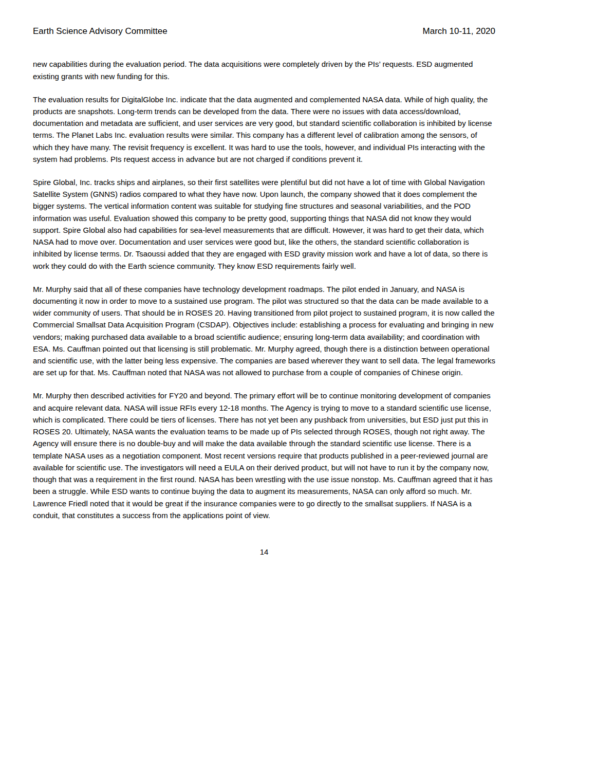Earth Science Advisory Committee March 10-11, 2020
new capabilities during the evaluation period. The data acquisitions were completely driven by the PIs’ requests. ESD augmented existing grants with new funding for this.
The evaluation results for DigitalGlobe Inc. indicate that the data augmented and complemented NASA data. While of high quality, the products are snapshots. Long-term trends can be developed from the data. There were no issues with data access/download, documentation and metadata are sufficient, and user services are very good, but standard scientific collaboration is inhibited by license terms. The Planet Labs Inc. evaluation results were similar. This company has a different level of calibration among the sensors, of which they have many. The revisit frequency is excellent. It was hard to use the tools, however, and individual PIs interacting with the system had problems. PIs request access in advance but are not charged if conditions prevent it.
Spire Global, Inc. tracks ships and airplanes, so their first satellites were plentiful but did not have a lot of time with Global Navigation Satellite System (GNNS) radios compared to what they have now. Upon launch, the company showed that it does complement the bigger systems. The vertical information content was suitable for studying fine structures and seasonal variabilities, and the POD information was useful. Evaluation showed this company to be pretty good, supporting things that NASA did not know they would support. Spire Global also had capabilities for sea-level measurements that are difficult. However, it was hard to get their data, which NASA had to move over. Documentation and user services were good but, like the others, the standard scientific collaboration is inhibited by license terms. Dr. Tsaoussi added that they are engaged with ESD gravity mission work and have a lot of data, so there is work they could do with the Earth science community. They know ESD requirements fairly well.
Mr. Murphy said that all of these companies have technology development roadmaps. The pilot ended in January, and NASA is documenting it now in order to move to a sustained use program. The pilot was structured so that the data can be made available to a wider community of users. That should be in ROSES 20. Having transitioned from pilot project to sustained program, it is now called the Commercial Smallsat Data Acquisition Program (CSDAP). Objectives include: establishing a process for evaluating and bringing in new vendors; making purchased data available to a broad scientific audience; ensuring long-term data availability; and coordination with ESA. Ms. Cauffman pointed out that licensing is still problematic. Mr. Murphy agreed, though there is a distinction between operational and scientific use, with the latter being less expensive. The companies are based wherever they want to sell data. The legal frameworks are set up for that. Ms. Cauffman noted that NASA was not allowed to purchase from a couple of companies of Chinese origin.
Mr. Murphy then described activities for FY20 and beyond. The primary effort will be to continue monitoring development of companies and acquire relevant data. NASA will issue RFIs every 12-18 months. The Agency is trying to move to a standard scientific use license, which is complicated. There could be tiers of licenses. There has not yet been any pushback from universities, but ESD just put this in ROSES 20. Ultimately, NASA wants the evaluation teams to be made up of PIs selected through ROSES, though not right away. The Agency will ensure there is no double-buy and will make the data available through the standard scientific use license. There is a template NASA uses as a negotiation component. Most recent versions require that products published in a peer-reviewed journal are available for scientific use. The investigators will need a EULA on their derived product, but will not have to run it by the company now, though that was a requirement in the first round. NASA has been wrestling with the use issue nonstop. Ms. Cauffman agreed that it has been a struggle. While ESD wants to continue buying the data to augment its measurements, NASA can only afford so much. Mr. Lawrence Friedl noted that it would be great if the insurance companies were to go directly to the smallsat suppliers. If NASA is a conduit, that constitutes a success from the applications point of view.
14